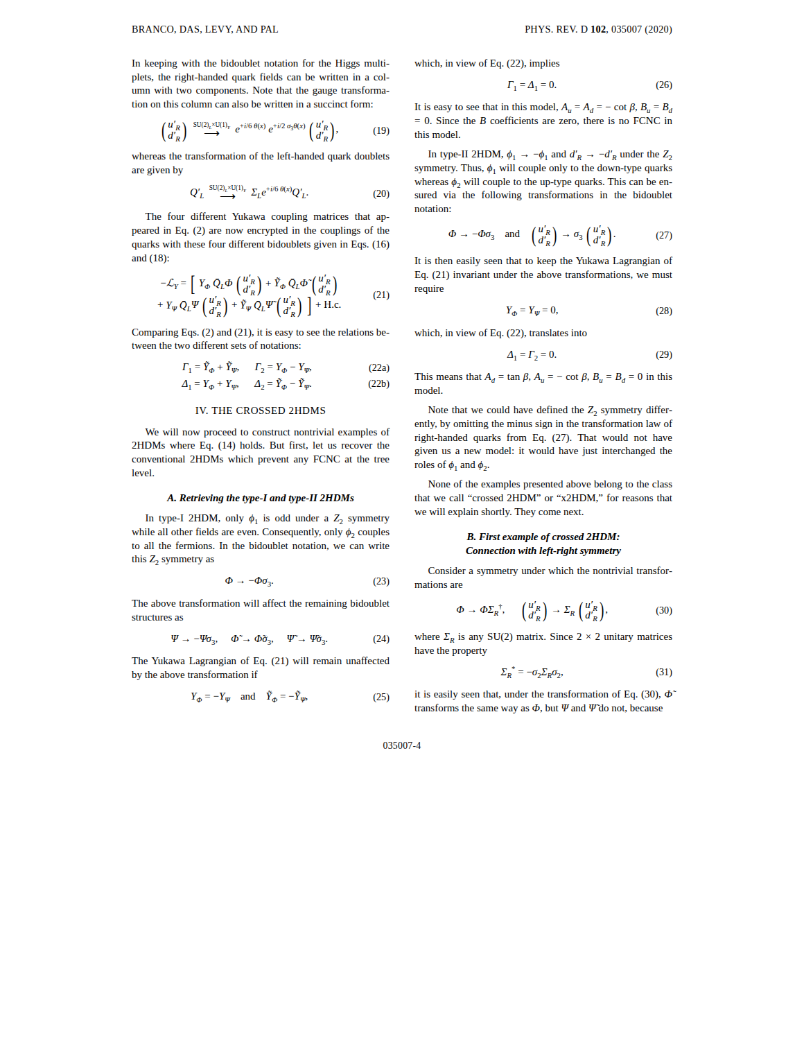Branco, Das, Levy, and Pal
Phys. Rev. D 102, 035007 (2020)
In keeping with the bidoublet notation for the Higgs multiplets, the right-handed quark fields can be written in a column with two components. Note that the gauge transformation on this column can also be written in a succinct form:
(u′R d′R) SU(2)L×U(1)Y e+i/6 θ(x) e+i/2 σ3θ(x) (u′R d′R),
(19)
whereas the transformation of the left-handed quark doublets are given by
Q′L SU(2)L×U(1)Y ΣL e+i/6 θ(x)Q′L.
(20)
The four different Yukawa coupling matrices that appeared in Eq. (2) are now encrypted in the couplings of the quarks with these four different bidoublets given in Eqs. (16) and (18):
−ℒY = [ YΦ Q̄L Φ (u′R d′R) + ỸΦ Q̄L Φ̃ (u′R d′R)
+ YΨ Q̄L Ψ (u′R d′R) + ỸΨ Q̄L Ψ̃ (u′R d′R) ] + H.c.
(21)
Comparing Eqs. (2) and (21), it is easy to see the relations between the two different sets of notations:
Γ1 = ỸΦ + ỸΨ, Γ2 = YΦ − YΨ,
(22a)
Δ1 = YΦ + YΨ, Δ2 = ỸΦ − ỸΨ.
(22b)
IV. The crossed 2HDMs
We will now proceed to construct nontrivial examples of 2HDMs where Eq. (14) holds. But first, let us recover the conventional 2HDMs which prevent any FCNC at the tree level.
A. Retrieving the type-I and type-II 2HDMs
In type-I 2HDM, only ϕ1 is odd under a Z2 symmetry while all other fields are even. Consequently, only ϕ2 couples to all the fermions. In the bidoublet notation, we can write this Z2 symmetry as
Φ → −Φσ3.
(23)
The above transformation will affect the remaining bidoublet structures as
Ψ → −Ψσ3, Φ̃ → Φ̃σ3, Ψ̃ → Ψ̃σ3.
(24)
The Yukawa Lagrangian of Eq. (21) will remain unaffected by the above transformation if
YΦ = −YΨ and ỸΦ = −ỸΨ,
(25)
which, in view of Eq. (22), implies
Γ1 = Δ1 = 0.
(26)
It is easy to see that in this model, Au = Ad = − cot β, Bu = Bd = 0. Since the B coefficients are zero, there is no FCNC in this model.
In type-II 2HDM, ϕ1 → −ϕ1 and d′R → −d′R under the Z2 symmetry. Thus, ϕ1 will couple only to the down-type quarks whereas ϕ2 will couple to the up-type quarks. This can be ensured via the following transformations in the bidoublet notation:
Φ → −Φσ3 and (u′R d′R) → σ3 (u′R d′R).
(27)
It is then easily seen that to keep the Yukawa Lagrangian of Eq. (21) invariant under the above transformations, we must require
YΦ = YΨ = 0,
(28)
which, in view of Eq. (22), translates into
Δ1 = Γ2 = 0.
(29)
This means that Ad = tan β, Au = − cot β, Bu = Bd = 0 in this model.
Note that we could have defined the Z2 symmetry differently, by omitting the minus sign in the transformation law of right-handed quarks from Eq. (27). That would not have given us a new model: it would have just interchanged the roles of ϕ1 and ϕ2.
None of the examples presented above belong to the class that we call “crossed 2HDM” or “x2HDM,” for reasons that we will explain shortly. They come next.
B. First example of crossed 2HDM:
Connection with left-right symmetry
Consider a symmetry under which the nontrivial transformations are
Φ → ΦΣR†, (u′R d′R) → ΣR (u′R d′R),
(30)
where ΣR is any SU(2) matrix. Since 2 × 2 unitary matrices have the property
ΣR* = −σ2ΣR σ2,
(31)
it is easily seen that, under the transformation of Eq. (30), Φ̃ transforms the same way as Φ, but Ψ and Ψ̃ do not, because
035007-4